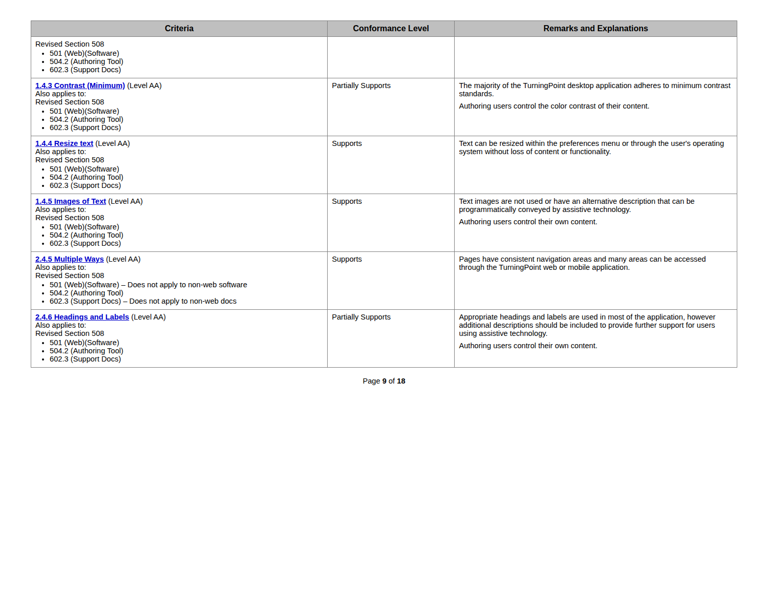| Criteria | Conformance Level | Remarks and Explanations |
| --- | --- | --- |
| Revised Section 508 501 (Web)(Software) 504.2 (Authoring Tool) 602.3 (Support Docs) | | |
| 1.4.3 Contrast (Minimum) (Level AA) Also applies to: Revised Section 508 501 (Web)(Software) 504.2 (Authoring Tool) 602.3 (Support Docs) | Partially Supports | The majority of the TurningPoint desktop application adheres to minimum contrast standards. Authoring users control the color contrast of their content. |
| 1.4.4 Resize text (Level AA) Also applies to: Revised Section 508 501 (Web)(Software) 504.2 (Authoring Tool) 602.3 (Support Docs) | Supports | Text can be resized within the preferences menu or through the user's operating system without loss of content or functionality. |
| 1.4.5 Images of Text (Level AA) Also applies to: Revised Section 508 501 (Web)(Software) 504.2 (Authoring Tool) 602.3 (Support Docs) | Supports | Text images are not used or have an alternative description that can be programmatically conveyed by assistive technology. Authoring users control their own content. |
| 2.4.5 Multiple Ways (Level AA) Also applies to: Revised Section 508 501 (Web)(Software) – Does not apply to non-web software 504.2 (Authoring Tool) 602.3 (Support Docs) – Does not apply to non-web docs | Supports | Pages have consistent navigation areas and many areas can be accessed through the TurningPoint web or mobile application. |
| 2.4.6 Headings and Labels (Level AA) Also applies to: Revised Section 508 501 (Web)(Software) 504.2 (Authoring Tool) 602.3 (Support Docs) | Partially Supports | Appropriate headings and labels are used in most of the application, however additional descriptions should be included to provide further support for users using assistive technology. Authoring users control their own content. |
Page 9 of 18